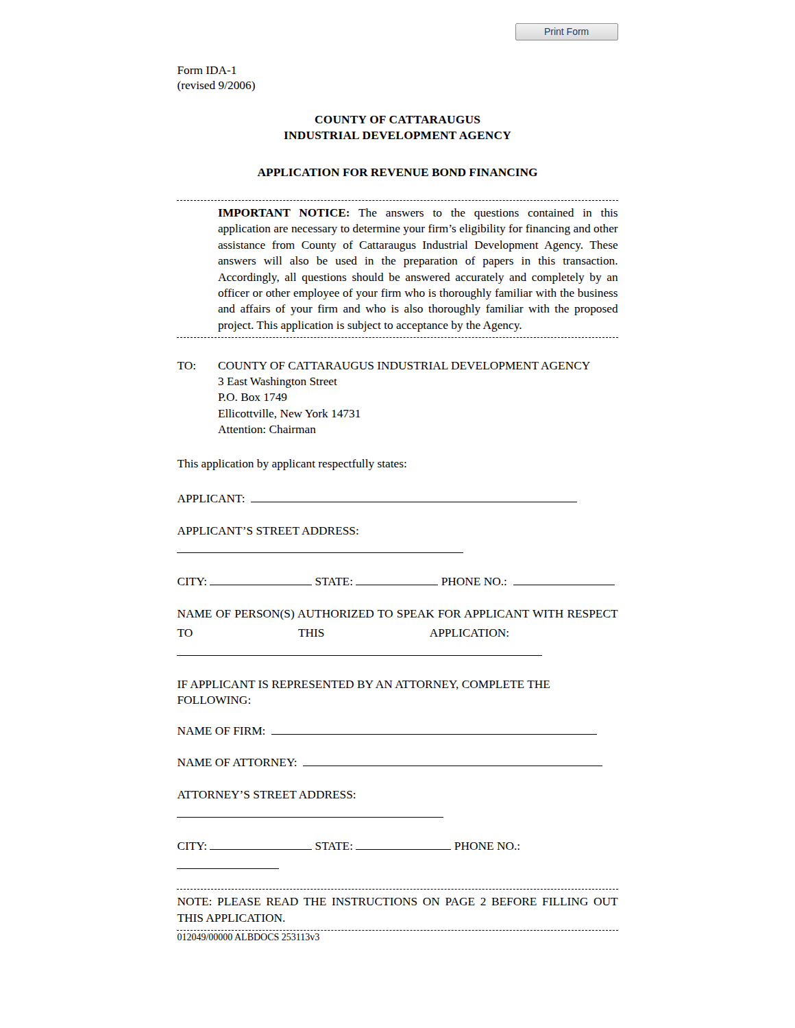Print Form
Form IDA-1
(revised 9/2006)
COUNTY OF CATTARAUGUS
INDUSTRIAL DEVELOPMENT AGENCY
APPLICATION FOR REVENUE BOND FINANCING
IMPORTANT NOTICE: The answers to the questions contained in this application are necessary to determine your firm’s eligibility for financing and other assistance from County of Cattaraugus Industrial Development Agency. These answers will also be used in the preparation of papers in this transaction. Accordingly, all questions should be answered accurately and completely by an officer or other employee of your firm who is thoroughly familiar with the business and affairs of your firm and who is also thoroughly familiar with the proposed project. This application is subject to acceptance by the Agency.
| TO: | COUNTY OF CATTARAUGUS INDUSTRIAL DEVELOPMENT AGENCY 3 East Washington Street P.O. Box 1749 Ellicottville, New York 14731 Attention: Chairman |
This application by applicant respectfully states:
APPLICANT:
APPLICANT’S STREET ADDRESS:
CITY: STATE: PHONE NO.:
NAME OF PERSON(S) AUTHORIZED TO SPEAK FOR APPLICANT WITH RESPECT TO THIS APPLICATION:
IF APPLICANT IS REPRESENTED BY AN ATTORNEY, COMPLETE THE FOLLOWING:
NAME OF FIRM:
NAME OF ATTORNEY:
ATTORNEY’S STREET ADDRESS:
CITY: STATE: PHONE NO.:
NOTE: PLEASE READ THE INSTRUCTIONS ON PAGE 2 BEFORE FILLING OUT THIS APPLICATION.
012049/00000 ALBDOCS 253113v3